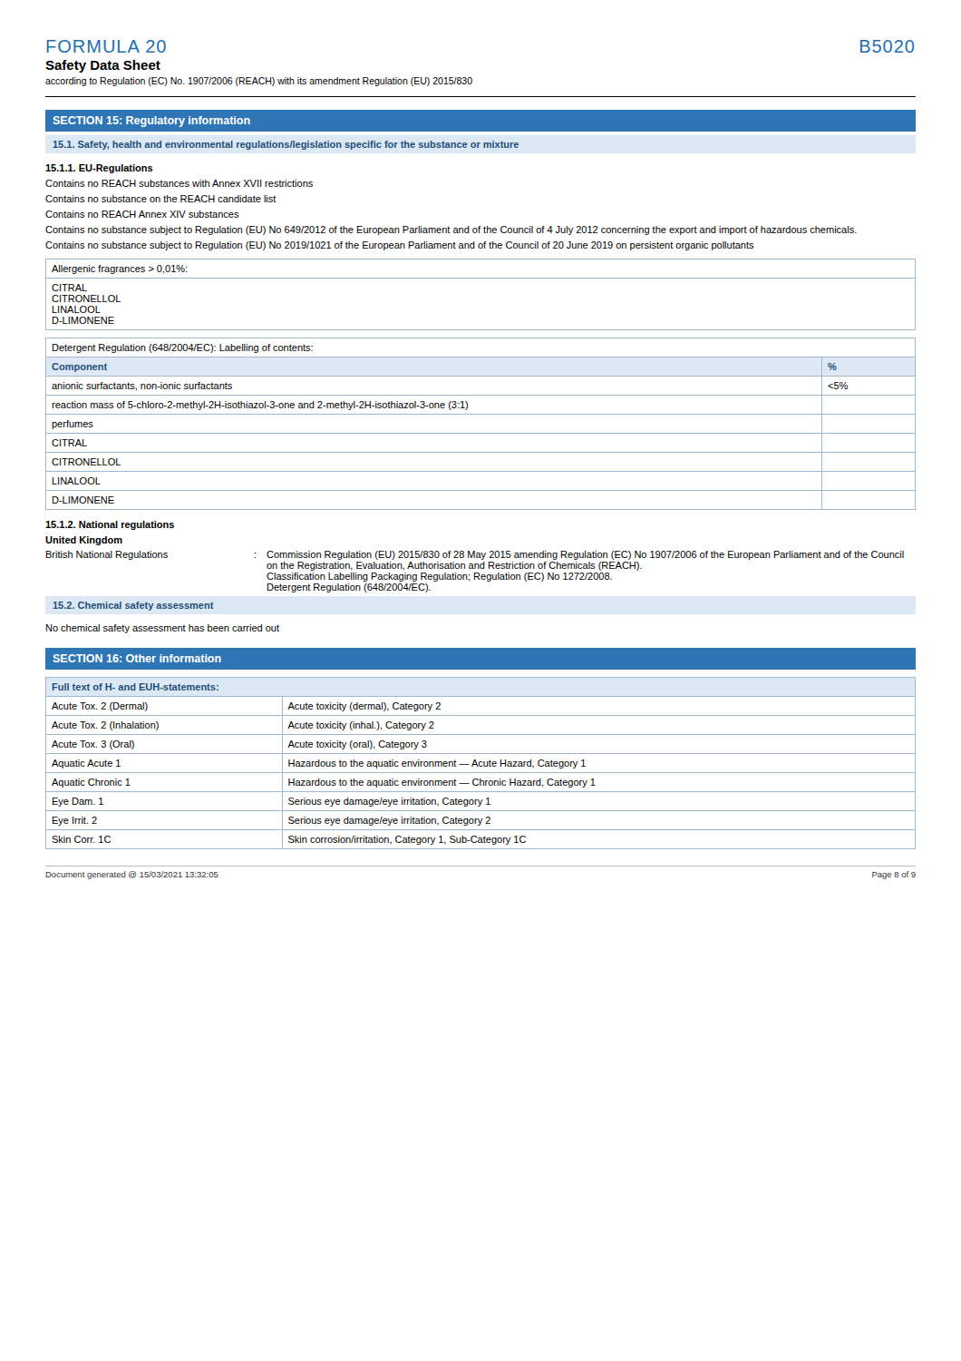FORMULA 20
B5020
Safety Data Sheet
according to Regulation (EC) No. 1907/2006 (REACH) with its amendment Regulation (EU) 2015/830
SECTION 15: Regulatory information
15.1. Safety, health and environmental regulations/legislation specific for the substance or mixture
15.1.1. EU-Regulations
Contains no REACH substances with Annex XVII restrictions
Contains no substance on the REACH candidate list
Contains no REACH Annex XIV substances
Contains no substance subject to Regulation (EU) No 649/2012 of the European Parliament and of the Council of 4 July 2012 concerning the export and import of hazardous chemicals.
Contains no substance subject to Regulation (EU) No 2019/1021 of the European Parliament and of the Council of 20 June 2019 on persistent organic pollutants
| Allergenic fragrances > 0,01%: |
| CITRAL CITRONELLOL LINALOOL D-LIMONENE |
| Detergent Regulation (648/2004/EC): Labelling of contents: |
| Component | % |
| anionic surfactants, non-ionic surfactants | <5% |
| reaction mass of 5-chloro-2-methyl-2H-isothiazol-3-one and 2-methyl-2H-isothiazol-3-one (3:1) | |
| perfumes | |
| CITRAL | |
| CITRONELLOL | |
| LINALOOL | |
| D-LIMONENE | |
15.1.2. National regulations
United Kingdom
British National Regulations
:
Commission Regulation (EU) 2015/830 of 28 May 2015 amending Regulation (EC) No 1907/2006 of the European Parliament and of the Council on the Registration, Evaluation, Authorisation and Restriction of Chemicals (REACH).
Classification Labelling Packaging Regulation; Regulation (EC) No 1272/2008.
Detergent Regulation (648/2004/EC).
15.2. Chemical safety assessment
No chemical safety assessment has been carried out
SECTION 16: Other information
| Full text of H- and EUH-statements: |
| --- |
| Acute Tox. 2 (Dermal) | Acute toxicity (dermal), Category 2 |
| Acute Tox. 2 (Inhalation) | Acute toxicity (inhal.), Category 2 |
| Acute Tox. 3 (Oral) | Acute toxicity (oral), Category 3 |
| Aquatic Acute 1 | Hazardous to the aquatic environment — Acute Hazard, Category 1 |
| Aquatic Chronic 1 | Hazardous to the aquatic environment — Chronic Hazard, Category 1 |
| Eye Dam. 1 | Serious eye damage/eye irritation, Category 1 |
| Eye Irrit. 2 | Serious eye damage/eye irritation, Category 2 |
| Skin Corr. 1C | Skin corrosion/irritation, Category 1, Sub-Category 1C |
Document generated @ 15/03/2021 13:32:05
Page 8 of 9